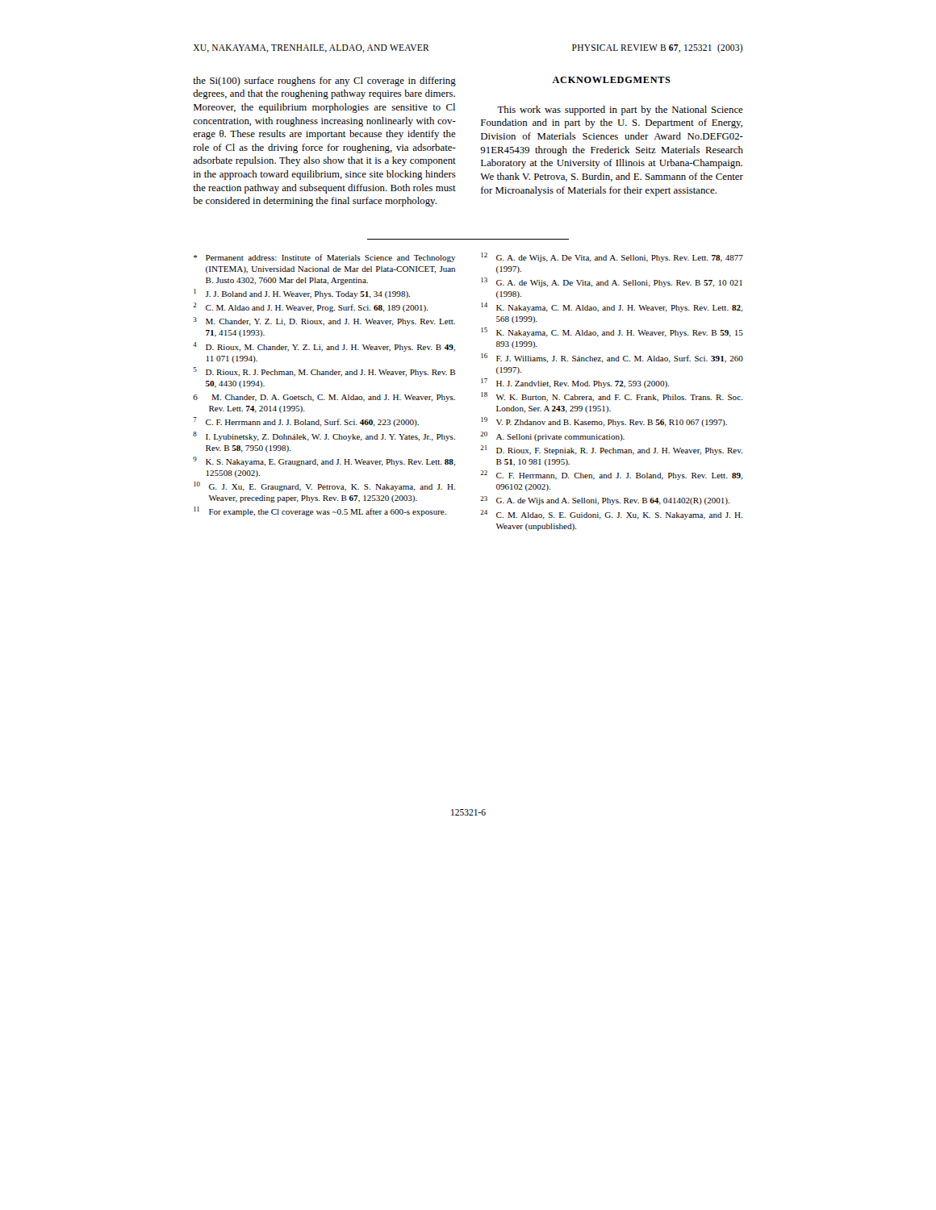XU, NAKAYAMA, TRENHAILE, ALDAO, AND WEAVER
PHYSICAL REVIEW B 67, 125321 (2003)
the Si(100) surface roughens for any Cl coverage in differing degrees, and that the roughening pathway requires bare dimers. Moreover, the equilibrium morphologies are sensitive to Cl concentration, with roughness increasing nonlinearly with coverage θ. These results are important because they identify the role of Cl as the driving force for roughening, via adsorbate-adsorbate repulsion. They also show that it is a key component in the approach toward equilibrium, since site blocking hinders the reaction pathway and subsequent diffusion. Both roles must be considered in determining the final surface morphology.
Acknowledgments
This work was supported in part by the National Science Foundation and in part by the U. S. Department of Energy, Division of Materials Sciences under Award No.DEFG02-91ER45439 through the Frederick Seitz Materials Research Laboratory at the University of Illinois at Urbana-Champaign. We thank V. Petrova, S. Burdin, and E. Sammann of the Center for Microanalysis of Materials for their expert assistance.
*Permanent address: Institute of Materials Science and Technology (INTEMA), Universidad Nacional de Mar del Plata-CONICET, Juan B. Justo 4302, 7600 Mar del Plata, Argentina.
1 J. J. Boland and J. H. Weaver, Phys. Today 51, 34 (1998).
2 C. M. Aldao and J. H. Weaver, Prog. Surf. Sci. 68, 189 (2001).
3 M. Chander, Y. Z. Li, D. Rioux, and J. H. Weaver, Phys. Rev. Lett. 71, 4154 (1993).
4 D. Rioux, M. Chander, Y. Z. Li, and J. H. Weaver, Phys. Rev. B 49, 11 071 (1994).
5 D. Rioux, R. J. Pechman, M. Chander, and J. H. Weaver, Phys. Rev. B 50, 4430 (1994).
6 M. Chander, D. A. Goetsch, C. M. Aldao, and J. H. Weaver, Phys. Rev. Lett. 74, 2014 (1995).
7 C. F. Herrmann and J. J. Boland, Surf. Sci. 460, 223 (2000).
8 I. Lyubinetsky, Z. Dohnálek, W. J. Choyke, and J. Y. Yates, Jr., Phys. Rev. B 58, 7950 (1998).
9 K. S. Nakayama, E. Graugnard, and J. H. Weaver, Phys. Rev. Lett. 88, 125508 (2002).
10 G. J. Xu, E. Graugnard, V. Petrova, K. S. Nakayama, and J. H. Weaver, preceding paper, Phys. Rev. B 67, 125320 (2003).
11 For example, the Cl coverage was ~0.5 ML after a 600-s exposure.
12 G. A. de Wijs, A. De Vita, and A. Selloni, Phys. Rev. Lett. 78, 4877 (1997).
13 G. A. de Wijs, A. De Vita, and A. Selloni, Phys. Rev. B 57, 10 021 (1998).
14 K. Nakayama, C. M. Aldao, and J. H. Weaver, Phys. Rev. Lett. 82, 568 (1999).
15 K. Nakayama, C. M. Aldao, and J. H. Weaver, Phys. Rev. B 59, 15 893 (1999).
16 F. J. Williams, J. R. Sánchez, and C. M. Aldao, Surf. Sci. 391, 260 (1997).
17 H. J. Zandvliet, Rev. Mod. Phys. 72, 593 (2000).
18 W. K. Burton, N. Cabrera, and F. C. Frank, Philos. Trans. R. Soc. London, Ser. A 243, 299 (1951).
19 V. P. Zhdanov and B. Kasemo, Phys. Rev. B 56, R10 067 (1997).
20 A. Selloni (private communication).
21 D. Rioux, F. Stepniak, R. J. Pechman, and J. H. Weaver, Phys. Rev. B 51, 10 981 (1995).
22 C. F. Herrmann, D. Chen, and J. J. Boland, Phys. Rev. Lett. 89, 096102 (2002).
23 G. A. de Wijs and A. Selloni, Phys. Rev. B 64, 041402(R) (2001).
24 C. M. Aldao, S. E. Guidoni, G. J. Xu, K. S. Nakayama, and J. H. Weaver (unpublished).
125321-6